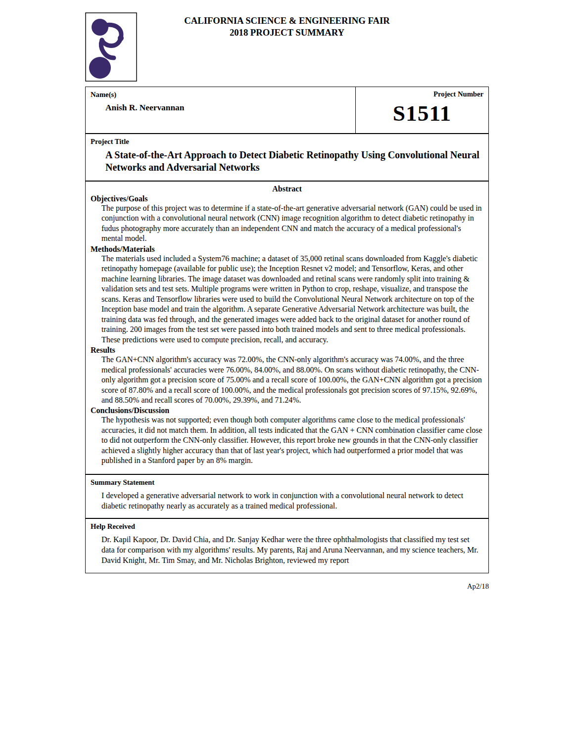CALIFORNIA SCIENCE & ENGINEERING FAIR
2018 PROJECT SUMMARY
| Name(s) Anish R. Neervannan | Project Number S1511 |
| Project Title A State-of-the-Art Approach to Detect Diabetic Retinopathy Using Convolutional Neural Networks and Adversarial Networks |
| Abstract Objectives/Goals The purpose of this project was to determine if a state-of-the-art generative adversarial network (GAN) could be used in conjunction with a convolutional neural network (CNN) image recognition algorithm to detect diabetic retinopathy in fudus photography more accurately than an independent CNN and match the accuracy of a medical professional's mental model. Methods/Materials The materials used included a System76 machine; a dataset of 35,000 retinal scans downloaded from Kaggle's diabetic retinopathy homepage (available for public use); the Inception Resnet v2 model; and Tensorflow, Keras, and other machine learning libraries. The image dataset was downloaded and retinal scans were randomly split into training & validation sets and test sets. Multiple programs were written in Python to crop, reshape, visualize, and transpose the scans. Keras and Tensorflow libraries were used to build the Convolutional Neural Network architecture on top of the Inception base model and train the algorithm. A separate Generative Adversarial Network architecture was built, the training data was fed through, and the generated images were added back to the original dataset for another round of training. 200 images from the test set were passed into both trained models and sent to three medical professionals. These predictions were used to compute precision, recall, and accuracy. Results The GAN+CNN algorithm's accuracy was 72.00%, the CNN-only algorithm's accuracy was 74.00%, and the three medical professionals' accuracies were 76.00%, 84.00%, and 88.00%. On scans without diabetic retinopathy, the CNN-only algorithm got a precision score of 75.00% and a recall score of 100.00%, the GAN+CNN algorithm got a precision score of 87.80% and a recall score of 100.00%, and the medical professionals got precision scores of 97.15%, 92.69%, and 88.50% and recall scores of 70.00%, 29.39%, and 71.24%. Conclusions/Discussion The hypothesis was not supported; even though both computer algorithms came close to the medical professionals' accuracies, it did not match them. In addition, all tests indicated that the GAN + CNN combination classifier came close to did not outperform the CNN-only classifier. However, this report broke new grounds in that the CNN-only classifier achieved a slightly higher accuracy than that of last year's project, which had outperformed a prior model that was published in a Stanford paper by an 8% margin. |
| Summary Statement I developed a generative adversarial network to work in conjunction with a convolutional neural network to detect diabetic retinopathy nearly as accurately as a trained medical professional. |
| Help Received Dr. Kapil Kapoor, Dr. David Chia, and Dr. Sanjay Kedhar were the three ophthalmologists that classified my test set data for comparison with my algorithms' results. My parents, Raj and Aruna Neervannan, and my science teachers, Mr. David Knight, Mr. Tim Smay, and Mr. Nicholas Brighton, reviewed my report |
Ap2/18